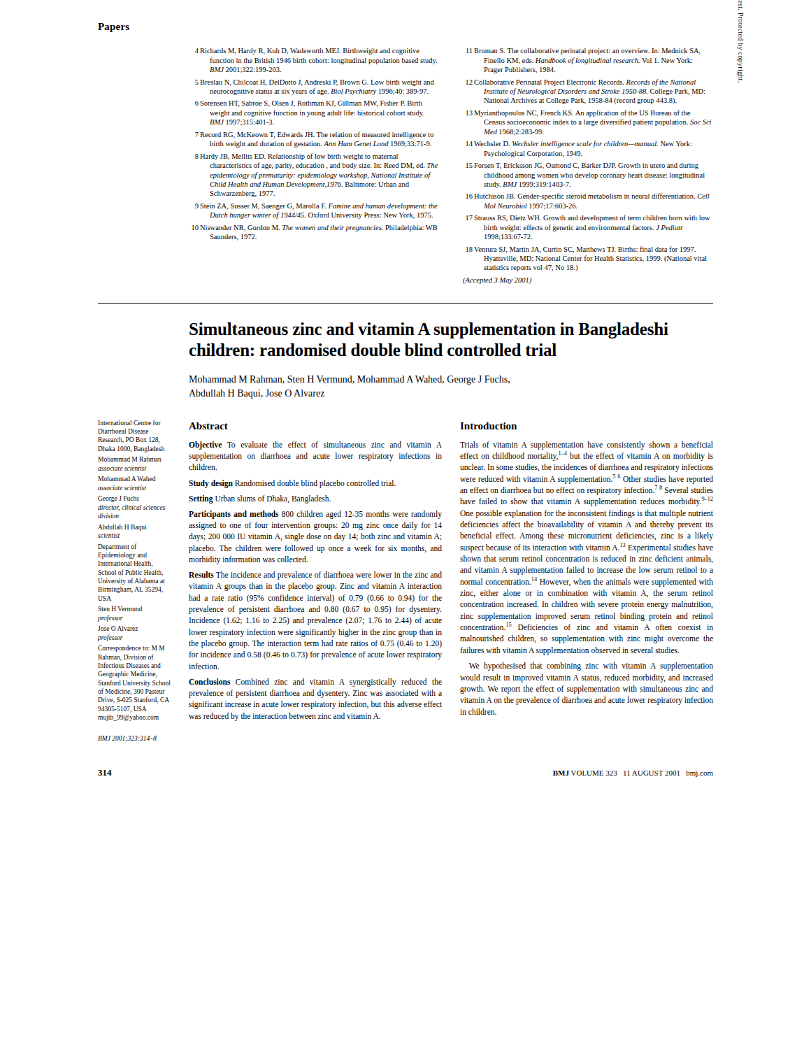Papers
BMJ: first published as 10.1136/bmj.323.7308.310 on 11 August 2001. Downloaded from http://www.bmj.com/ on 28 June 2022 by guest. Protected by copyright.
4 Richards M, Hardy R, Kuh D, Wadsworth MEJ. Birthweight and cognitive function in the British 1946 birth cohort: longitudinal population based study. BMJ 2001;322:199-203.
5 Breslau N, Chilcoat H, DelDotto J, Andreski P, Brown G. Low birth weight and neurocognitive status at six years of age. Biol Psychiatry 1996;40: 389-97.
6 Sorensen HT, Sabroe S, Olsen J, Rothman KJ, Gillman MW, Fisher P. Birth weight and cognitive function in young adult life: historical cohort study. BMJ 1997;315:401-3.
7 Record RG, McKeown T, Edwards JH. The relation of measured intelligence to birth weight and duration of gestation. Ann Hum Genet Lond 1969;33:71-9.
8 Hardy JB, Mellits ED. Relationship of low birth weight to maternal characteristics of age, parity, education , and body size. In: Reed DM, ed. The epidemiology of prematurity: epidemiology workshop, National Institute of Child Health and Human Development,1976. Baltimore: Urban and Schwarzenberg, 1977.
9 Stein ZA, Susser M, Saenger G, Marolla F. Famine and human development: the Dutch hunger winter of 1944/45. Oxford University Press: New York, 1975.
10 Niswander NR, Gordon M. The women and their pregnancies. Philadelphia: WB Saunders, 1972.
11 Broman S. The collaborative perinatal project: an overview. In: Mednick SA, Finello KM, eds. Handbook of longitudinal research. Vol 1. New York: Prager Publishers, 1984.
12 Collaborative Perinatal Project Electronic Records. Records of the National Institute of Neurological Disorders and Stroke 1950-88. College Park, MD: National Archives at College Park, 1958-84 (record group 443.8).
13 Myrianthopoulos NC, French KS. An application of the US Bureau of the Census socioeconomic index to a large diversified patient population. Soc Sci Med 1968;2:283-99.
14 Wechsler D. Wechsler intelligence scale for children—manual. New York: Psychological Corporation, 1949.
15 Forsen T, Ericksson JG, Osmond C, Barker DJP. Growth in utero and during childhood among women who develop coronary heart disease: longitudinal study. BMJ 1999;319:1403-7.
16 Hutchison JB. Gender-specific steroid metabolism in neural differentiation. Cell Mol Neurobiol 1997;17:603-26.
17 Strauss RS, Dietz WH. Growth and development of term children born with low birth weight: effects of genetic and environmental factors. J Pediatr 1998;133:67-72.
18 Ventura SJ, Martin JA, Curtin SC, Matthews TJ. Births: final data for 1997. Hyattsville, MD: National Center for Health Statistics, 1999. (National vital statistics reports vol 47, No 18.)
(Accepted 3 May 2001)
Simultaneous zinc and vitamin A supplementation in Bangladeshi children: randomised double blind controlled trial
Mohammad M Rahman, Sten H Vermund, Mohammad A Wahed, George J Fuchs,
Abdullah H Baqui, Jose O Alvarez
International Centre for Diarrhoeal Disease Research, PO Box 128, Dhaka 1000, Bangladesh
Mohammad M Rahman
associate scientist
Mohammad A Wahed
associate scientist
George J Fuchs
director, clinical sciences division
Abdullah H Baqui
scientist
Department of Epidemiology and International Health, School of Public Health, University of Alabama at Birmingham, AL 35294, USA
Sten H Vermund
professor
Jose O Alvarez
professor
Correspondence to: M M Rahman, Division of Infectious Diseases and Geographic Medicine, Stanford University School of Medicine, 300 Pasteur Drive, S-025 Stanford, CA 94305-5107, USA mujib_99@yahoo.com
BMJ 2001;323:314–8
Abstract
Objective To evaluate the effect of simultaneous zinc and vitamin A supplementation on diarrhoea and acute lower respiratory infections in children.
Study design Randomised double blind placebo controlled trial.
Setting Urban slums of Dhaka, Bangladesh.
Participants and methods 800 children aged 12-35 months were randomly assigned to one of four intervention groups: 20 mg zinc once daily for 14 days; 200 000 IU vitamin A, single dose on day 14; both zinc and vitamin A; placebo. The children were followed up once a week for six months, and morbidity information was collected.
Results The incidence and prevalence of diarrhoea were lower in the zinc and vitamin A groups than in the placebo group. Zinc and vitamin A interaction had a rate ratio (95% confidence interval) of 0.79 (0.66 to 0.94) for the prevalence of persistent diarrhoea and 0.80 (0.67 to 0.95) for dysentery. Incidence (1.62; 1.16 to 2.25) and prevalence (2.07; 1.76 to 2.44) of acute lower respiratory infection were significantly higher in the zinc group than in the placebo group. The interaction term had rate ratios of 0.75 (0.46 to 1.20) for incidence and 0.58 (0.46 to 0.73) for prevalence of acute lower respiratory infection.
Conclusions Combined zinc and vitamin A synergistically reduced the prevalence of persistent diarrhoea and dysentery. Zinc was associated with a significant increase in acute lower respiratory infection, but this adverse effect was reduced by the interaction between zinc and vitamin A.
Introduction
Trials of vitamin A supplementation have consistently shown a beneficial effect on childhood mortality,1–4 but the effect of vitamin A on morbidity is unclear. In some studies, the incidences of diarrhoea and respiratory infections were reduced with vitamin A supplementation.5 6 Other studies have reported an effect on diarrhoea but no effect on respiratory infection.7 8 Several studies have failed to show that vitamin A supplementation reduces morbidity.9–12 One possible explanation for the inconsistent findings is that multiple nutrient deficiencies affect the bioavailability of vitamin A and thereby prevent its beneficial effect. Among these micronutrient deficiencies, zinc is a likely suspect because of its interaction with vitamin A.13 Experimental studies have shown that serum retinol concentration is reduced in zinc deficient animals, and vitamin A supplementation failed to increase the low serum retinol to a normal concentration.14 However, when the animals were supplemented with zinc, either alone or in combination with vitamin A, the serum retinol concentration increased. In children with severe protein energy malnutrition, zinc supplementation improved serum retinol binding protein and retinol concentration.15 Deficiencies of zinc and vitamin A often coexist in malnourished children, so supplementation with zinc might overcome the failures with vitamin A supplementation observed in several studies.
We hypothesised that combining zinc with vitamin A supplementation would result in improved vitamin A status, reduced morbidity, and increased growth. We report the effect of supplementation with simultaneous zinc and vitamin A on the prevalence of diarrhoea and acute lower respiratory infection in children.
314
BMJ VOLUME 323 11 AUGUST 2001 bmj.com